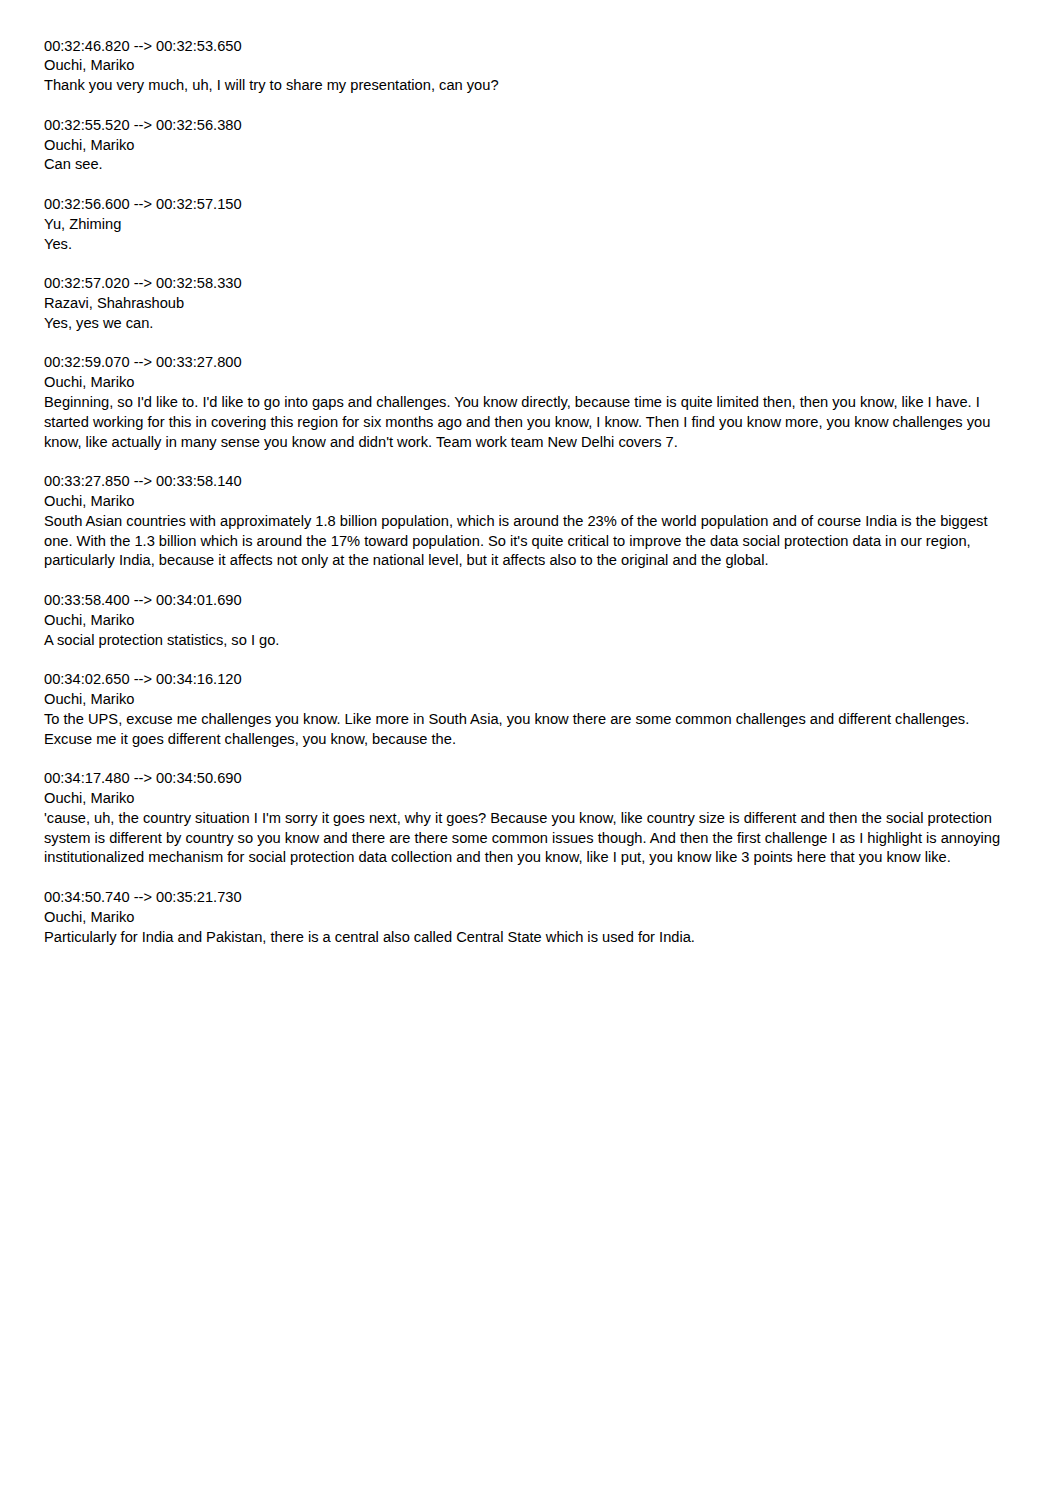00:32:46.820 --> 00:32:53.650 Ouchi, Mariko Thank you very much, uh, I will try to share my presentation, can you?
00:32:55.520 --> 00:32:56.380 Ouchi, Mariko Can see.
00:32:56.600 --> 00:32:57.150 Yu, Zhiming Yes.
00:32:57.020 --> 00:32:58.330 Razavi, Shahrashoub Yes, yes we can.
00:32:59.070 --> 00:33:27.800 Ouchi, Mariko Beginning, so I'd like to. I'd like to go into gaps and challenges. You know directly, because time is quite limited then, then you know, like I have. I started working for this in covering this region for six months ago and then you know, I know. Then I find you know more, you know challenges you know, like actually in many sense you know and didn't work. Team work team New Delhi covers 7.
00:33:27.850 --> 00:33:58.140 Ouchi, Mariko South Asian countries with approximately 1.8 billion population, which is around the 23% of the world population and of course India is the biggest one. With the 1.3 billion which is around the 17% toward population. So it's quite critical to improve the data social protection data in our region, particularly India, because it affects not only at the national level, but it affects also to the original and the global.
00:33:58.400 --> 00:34:01.690 Ouchi, Mariko A social protection statistics, so I go.
00:34:02.650 --> 00:34:16.120 Ouchi, Mariko To the UPS, excuse me challenges you know. Like more in South Asia, you know there are some common challenges and different challenges. Excuse me it goes different challenges, you know, because the.
00:34:17.480 --> 00:34:50.690 Ouchi, Mariko 'cause, uh, the country situation I I'm sorry it goes next, why it goes? Because you know, like country size is different and then the social protection system is different by country so you know and there are there some common issues though. And then the first challenge I as I highlight is annoying institutionalized mechanism for social protection data collection and then you know, like I put, you know like 3 points here that you know like.
00:34:50.740 --> 00:35:21.730 Ouchi, Mariko Particularly for India and Pakistan, there is a central also called Central State which is used for India.